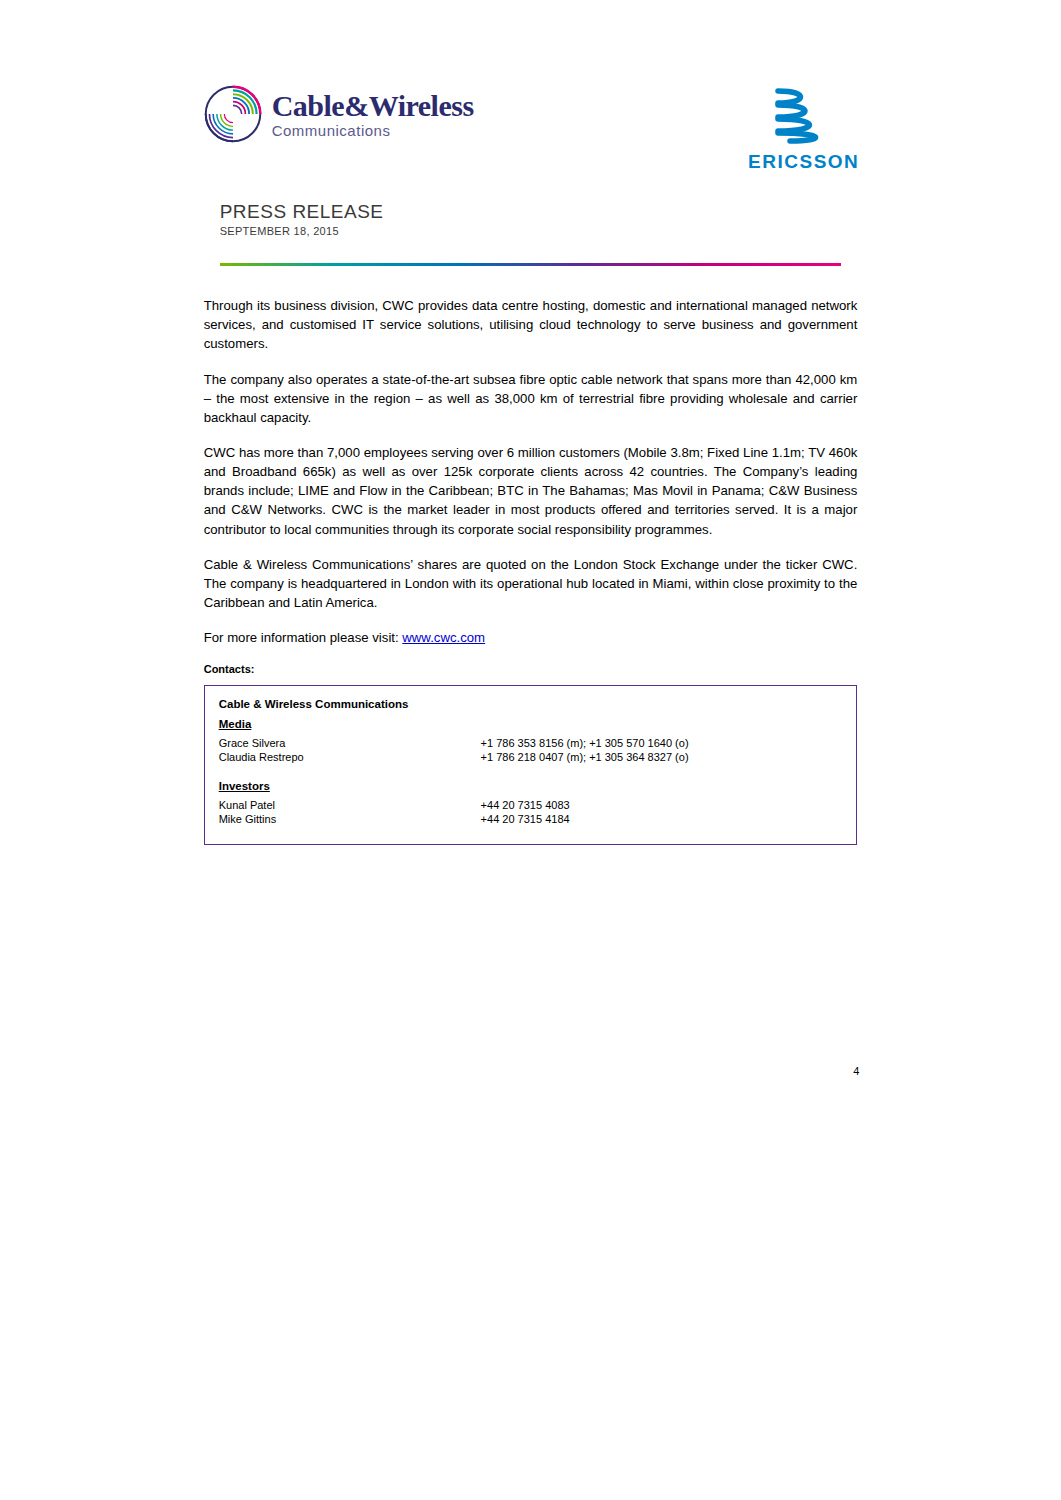Cable&Wireless
Communications
ERICSSON
PRESS RELEASE
SEPTEMBER 18, 2015
Through its business division, CWC provides data centre hosting, domestic and international managed network services, and customised IT service solutions, utilising cloud technology to serve business and government customers.
The company also operates a state-of-the-art subsea fibre optic cable network that spans more than 42,000 km – the most extensive in the region – as well as 38,000 km of terrestrial fibre providing wholesale and carrier backhaul capacity.
CWC has more than 7,000 employees serving over 6 million customers (Mobile 3.8m; Fixed Line 1.1m; TV 460k and Broadband 665k) as well as over 125k corporate clients across 42 countries. The Company’s leading brands include; LIME and Flow in the Caribbean; BTC in The Bahamas; Mas Movil in Panama; C&W Business and C&W Networks. CWC is the market leader in most products offered and territories served. It is a major contributor to local communities through its corporate social responsibility programmes.
Cable & Wireless Communications’ shares are quoted on the London Stock Exchange under the ticker CWC. The company is headquartered in London with its operational hub located in Miami, within close proximity to the Caribbean and Latin America.
For more information please visit: www.cwc.com
Contacts:
Cable & Wireless Communications
Media
| Grace Silvera | +1 786 353 8156 (m); +1 305 570 1640 (o) |
| Claudia Restrepo | +1 786 218 0407 (m); +1 305 364 8327 (o) |
Investors
| Kunal Patel | +44 20 7315 4083 |
| Mike Gittins | +44 20 7315 4184 |
4